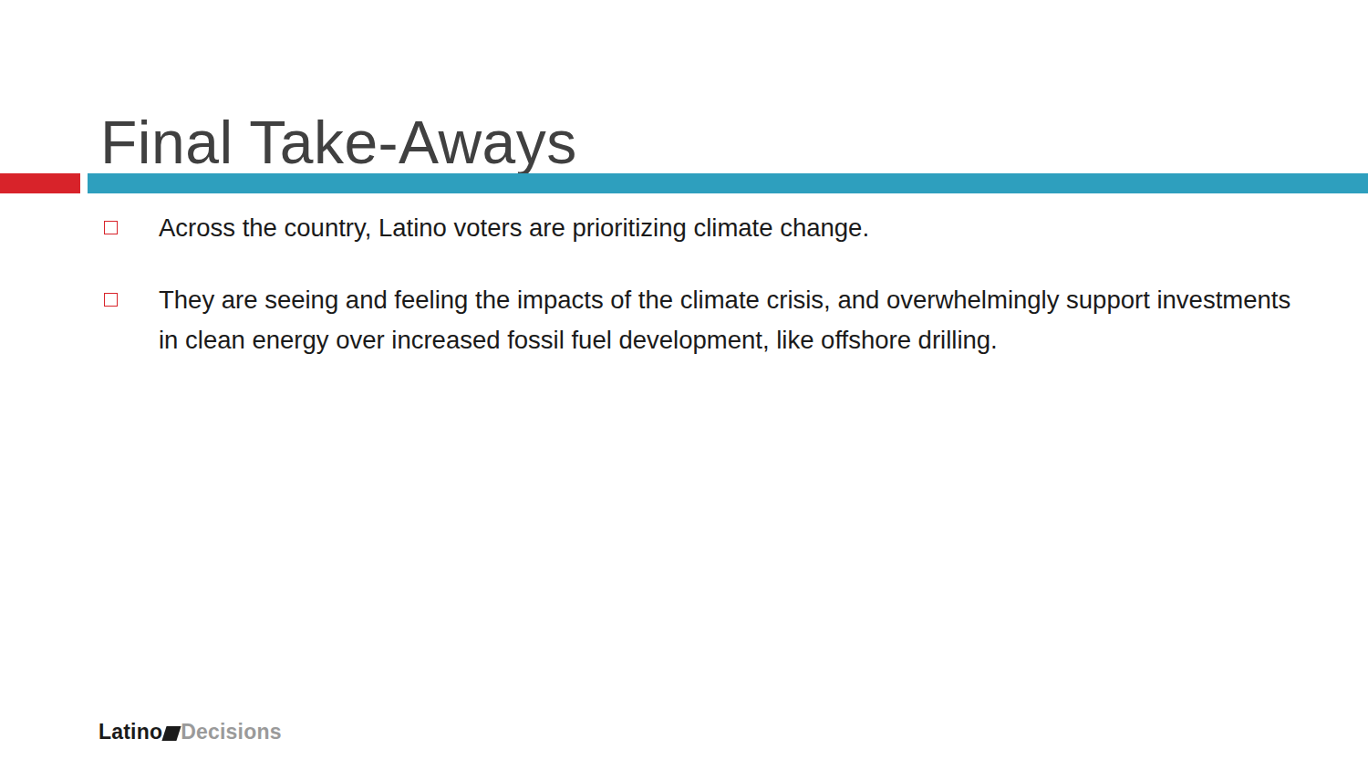Final Take-Aways
Across the country, Latino voters are prioritizing climate change.
They are seeing and feeling the impacts of the climate crisis, and overwhelmingly support investments in clean energy over increased fossil fuel development, like offshore drilling.
Latino Decisions